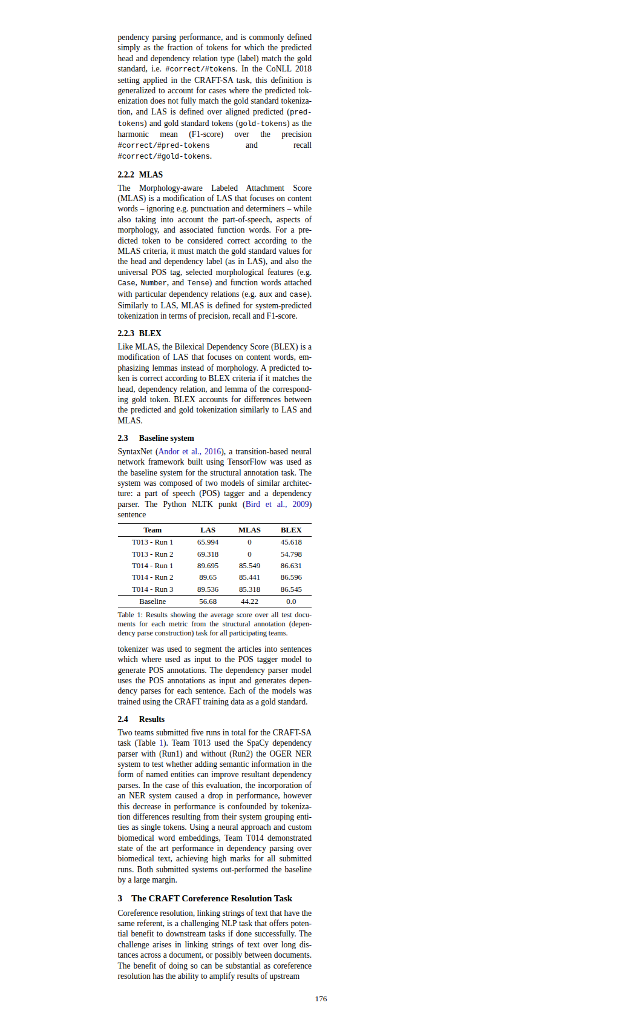pendency parsing performance, and is commonly defined simply as the fraction of tokens for which the predicted head and dependency relation type (label) match the gold standard, i.e. #correct/#tokens. In the CoNLL 2018 setting applied in the CRAFT-SA task, this definition is generalized to account for cases where the predicted tokenization does not fully match the gold standard tokenization, and LAS is defined over aligned predicted (pred-tokens) and gold standard tokens (gold-tokens) as the harmonic mean (F1-score) over the precision #correct/#pred-tokens and recall #correct/#gold-tokens.
2.2.2 MLAS
The Morphology-aware Labeled Attachment Score (MLAS) is a modification of LAS that focuses on content words – ignoring e.g. punctuation and determiners – while also taking into account the part-of-speech, aspects of morphology, and associated function words. For a predicted token to be considered correct according to the MLAS criteria, it must match the gold standard values for the head and dependency label (as in LAS), and also the universal POS tag, selected morphological features (e.g. Case, Number, and Tense) and function words attached with particular dependency relations (e.g. aux and case). Similarly to LAS, MLAS is defined for system-predicted tokenization in terms of precision, recall and F1-score.
2.2.3 BLEX
Like MLAS, the Bilexical Dependency Score (BLEX) is a modification of LAS that focuses on content words, emphasizing lemmas instead of morphology. A predicted token is correct according to BLEX criteria if it matches the head, dependency relation, and lemma of the corresponding gold token. BLEX accounts for differences between the predicted and gold tokenization similarly to LAS and MLAS.
2.3 Baseline system
SyntaxNet (Andor et al., 2016), a transition-based neural network framework built using TensorFlow was used as the baseline system for the structural annotation task. The system was composed of two models of similar architecture: a part of speech (POS) tagger and a dependency parser. The Python NLTK punkt (Bird et al., 2009) sentence
| Team | LAS | MLAS | BLEX |
| --- | --- | --- | --- |
| T013 - Run 1 | 65.994 | 0 | 45.618 |
| T013 - Run 2 | 69.318 | 0 | 54.798 |
| T014 - Run 1 | 89.695 | 85.549 | 86.631 |
| T014 - Run 2 | 89.65 | 85.441 | 86.596 |
| T014 - Run 3 | 89.536 | 85.318 | 86.545 |
| Baseline | 56.68 | 44.22 | 0.0 |
Table 1: Results showing the average score over all test documents for each metric from the structural annotation (dependency parse construction) task for all participating teams.
tokenizer was used to segment the articles into sentences which where used as input to the POS tagger model to generate POS annotations. The dependency parser model uses the POS annotations as input and generates dependency parses for each sentence. Each of the models was trained using the CRAFT training data as a gold standard.
2.4 Results
Two teams submitted five runs in total for the CRAFT-SA task (Table 1). Team T013 used the SpaCy dependency parser with (Run1) and without (Run2) the OGER NER system to test whether adding semantic information in the form of named entities can improve resultant dependency parses. In the case of this evaluation, the incorporation of an NER system caused a drop in performance, however this decrease in performance is confounded by tokenization differences resulting from their system grouping entities as single tokens. Using a neural approach and custom biomedical word embeddings, Team T014 demonstrated state of the art performance in dependency parsing over biomedical text, achieving high marks for all submitted runs. Both submitted systems out-performed the baseline by a large margin.
3 The CRAFT Coreference Resolution Task
Coreference resolution, linking strings of text that have the same referent, is a challenging NLP task that offers potential benefit to downstream tasks if done successfully. The challenge arises in linking strings of text over long distances across a document, or possibly between documents. The benefit of doing so can be substantial as coreference resolution has the ability to amplify results of upstream
176